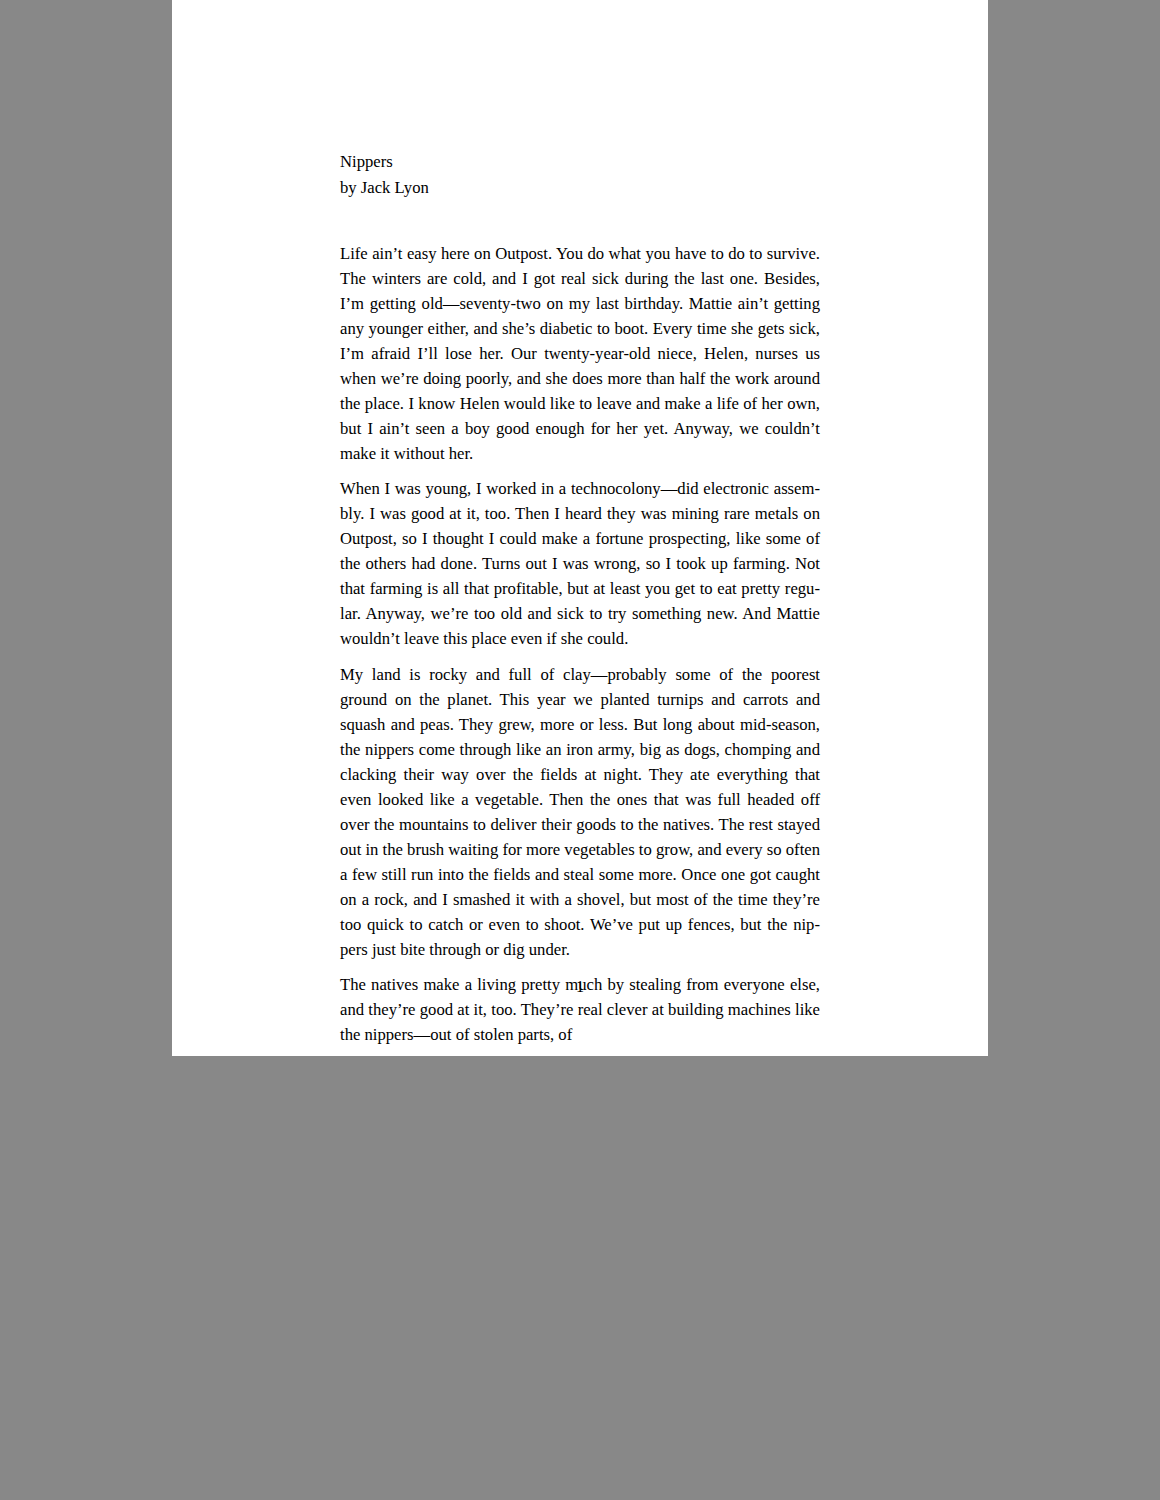Nippers
by Jack Lyon
Life ain’t easy here on Outpost. You do what you have to do to survive. The winters are cold, and I got real sick during the last one. Besides, I’m getting old—seventy-two on my last birthday. Mattie ain’t getting any younger either, and she’s diabetic to boot. Every time she gets sick, I’m afraid I’ll lose her. Our twenty-year-old niece, Helen, nurses us when we’re doing poorly, and she does more than half the work around the place. I know Helen would like to leave and make a life of her own, but I ain’t seen a boy good enough for her yet. Anyway, we couldn’t make it without her.
When I was young, I worked in a technocolony—did electronic assembly. I was good at it, too. Then I heard they was mining rare metals on Outpost, so I thought I could make a fortune prospecting, like some of the others had done. Turns out I was wrong, so I took up farming. Not that farming is all that profitable, but at least you get to eat pretty regular. Anyway, we’re too old and sick to try something new. And Mattie wouldn’t leave this place even if she could.
My land is rocky and full of clay—probably some of the poorest ground on the planet. This year we planted turnips and carrots and squash and peas. They grew, more or less. But long about mid-season, the nippers come through like an iron army, big as dogs, chomping and clacking their way over the fields at night. They ate everything that even looked like a vegetable. Then the ones that was full headed off over the mountains to deliver their goods to the natives. The rest stayed out in the brush waiting for more vegetables to grow, and every so often a few still run into the fields and steal some more. Once one got caught on a rock, and I smashed it with a shovel, but most of the time they’re too quick to catch or even to shoot. We’ve put up fences, but the nippers just bite through or dig under.
The natives make a living pretty much by stealing from everyone else, and they’re good at it, too. They’re real clever at building machines like the nippers—out of stolen parts, of
1